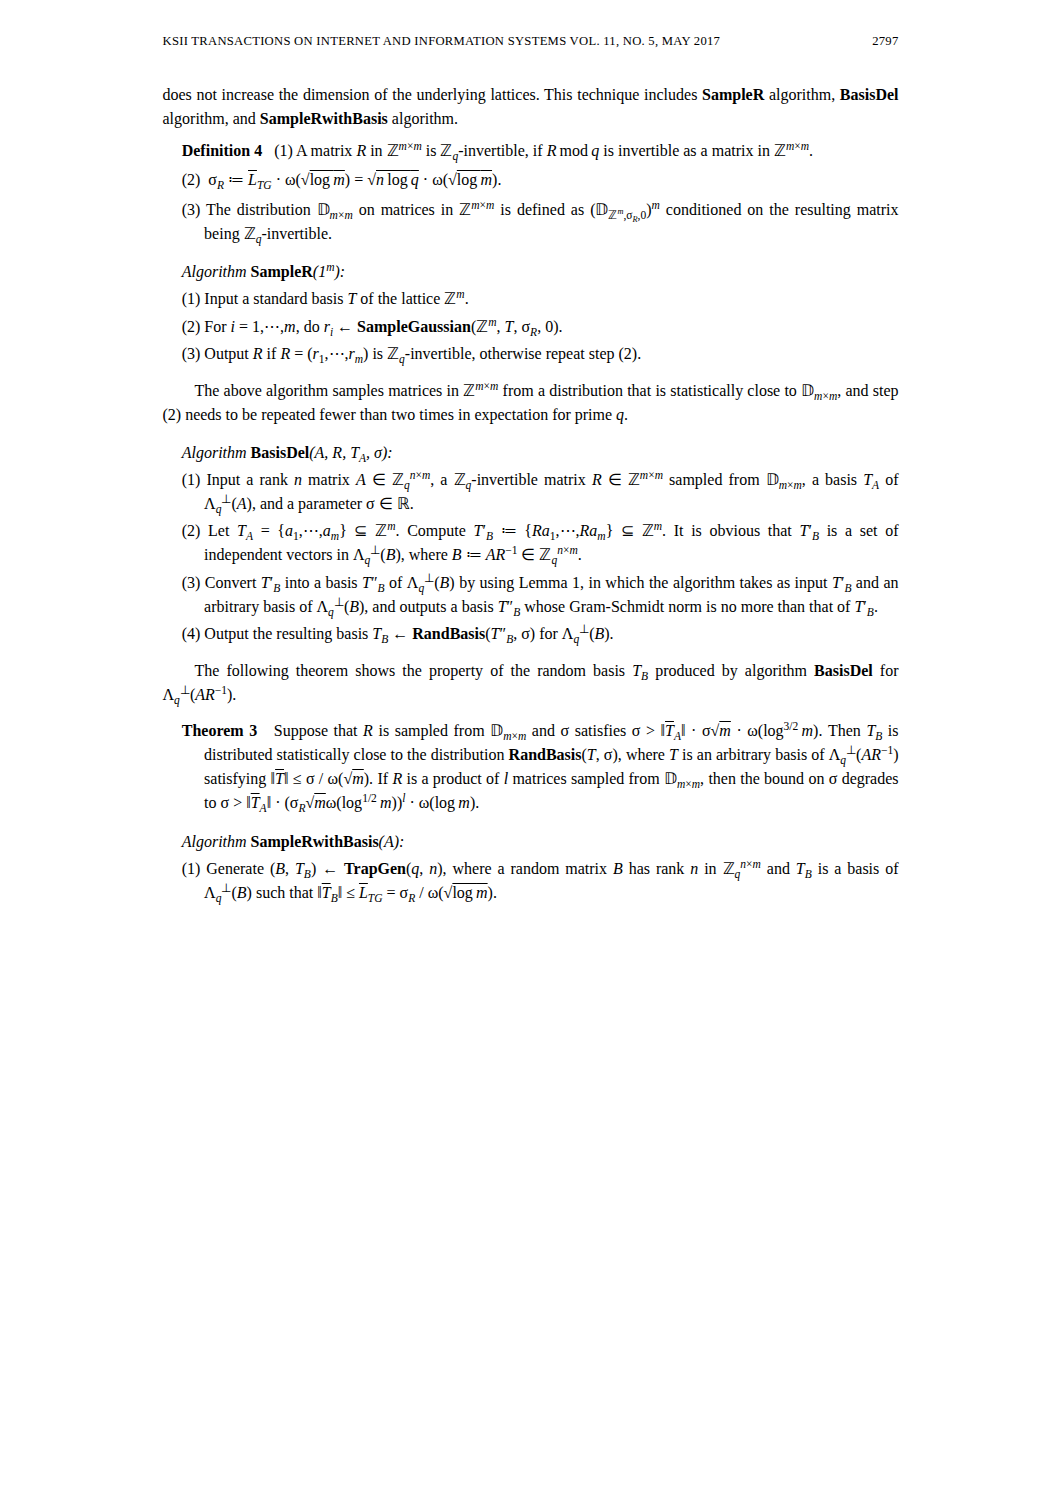KSII TRANSACTIONS ON INTERNET AND INFORMATION SYSTEMS VOL. 11, NO. 5, May 2017 2797
does not increase the dimension of the underlying lattices. This technique includes SampleR algorithm, BasisDel algorithm, and SampleRwithBasis algorithm.
Definition 4 (1) A matrix R in ℤm×m is ℤq-invertible, if R mod q is invertible as a matrix in ℤm×m.
(2) σR ≔ LTG · ω(√log m) = √n log q · ω(√log m).
(3) The distribution 𝔻m×m on matrices in ℤm×m is defined as (𝔻ℤm,σR,0)m conditioned on the resulting matrix being ℤq-invertible.
Algorithm SampleR(1m):
(1) Input a standard basis T of the lattice ℤm.
(2) For i = 1,⋯,m, do ri ← SampleGaussian(ℤm, T, σR, 0).
(3) Output R if R = (r1,⋯,rm) is ℤq-invertible, otherwise repeat step (2).
The above algorithm samples matrices in ℤm×m from a distribution that is statistically close to 𝔻m×m, and step (2) needs to be repeated fewer than two times in expectation for prime q.
Algorithm BasisDel(A, R, TA, σ):
(1) Input a rank n matrix A ∈ ℤqn×m, a ℤq-invertible matrix R ∈ ℤm×m sampled from 𝔻m×m, a basis TA of Λq⊥(A), and a parameter σ ∈ ℝ.
(2) Let TA = {a1,⋯,am} ⊆ ℤm. Compute T′B ≔ {Ra1,⋯,Ram} ⊆ ℤm. It is obvious that T′B is a set of independent vectors in Λq⊥(B), where B ≔ AR−1 ∈ ℤqn×m.
(3) Convert T′B into a basis T″B of Λq⊥(B) by using Lemma 1, in which the algorithm takes as input T′B and an arbitrary basis of Λq⊥(B), and outputs a basis T″B whose Gram-Schmidt norm is no more than that of T′B.
(4) Output the resulting basis TB ← RandBasis(T″B, σ) for Λq⊥(B).
The following theorem shows the property of the random basis TB produced by algorithm BasisDel for Λq⊥(AR−1).
Theorem 3 Suppose that R is sampled from 𝔻m×m and σ satisfies σ > ‖TA‖ · σ√m · ω(log3/2 m). Then TB is distributed statistically close to the distribution RandBasis(T, σ), where T is an arbitrary basis of Λq⊥(AR−1) satisfying ‖T‖ ≤ σ / ω(√m). If R is a product of l matrices sampled from 𝔻m×m, then the bound on σ degrades to σ > ‖TA‖ · (σR√mω(log1/2 m))l · ω(log m).
Algorithm SampleRwithBasis(A):
(1) Generate (B, TB) ← TrapGen(q, n), where a random matrix B has rank n in ℤqn×m and TB is a basis of Λq⊥(B) such that ‖TB‖ ≤ LTG = σR / ω(√log m).